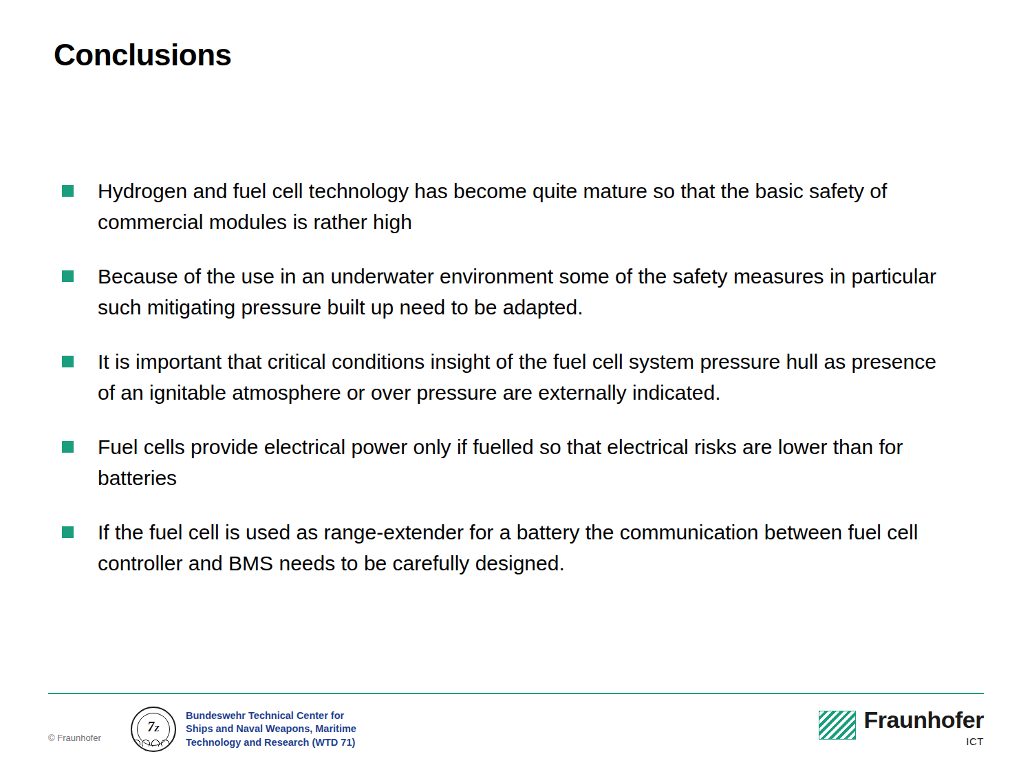Conclusions
Hydrogen and fuel cell technology has become quite mature so that the basic safety of commercial modules is rather high
Because of the use in an underwater environment some of the safety measures in particular such mitigating pressure built up need to be adapted.
It is important that critical conditions insight of the fuel cell system pressure hull as presence of an ignitable atmosphere or over pressure are externally indicated.
Fuel cells provide electrical power only if fuelled so that electrical risks are lower than for batteries
If the fuel cell is used as range-extender for a battery the communication between fuel cell controller and BMS needs to be carefully designed.
© Fraunhofer
7Z
Bundeswehr Technical Center for
Ships and Naval Weapons, Maritime
Technology and Research (WTD 71)
Fraunhofer
ICT